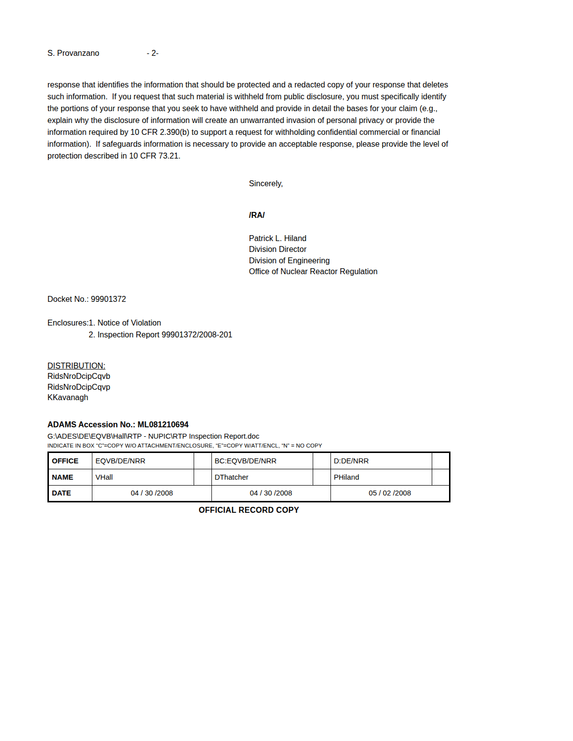S. Provanzano - 2-
response that identifies the information that should be protected and a redacted copy of your response that deletes such information. If you request that such material is withheld from public disclosure, you must specifically identify the portions of your response that you seek to have withheld and provide in detail the bases for your claim (e.g., explain why the disclosure of information will create an unwarranted invasion of personal privacy or provide the information required by 10 CFR 2.390(b) to support a request for withholding confidential commercial or financial information). If safeguards information is necessary to provide an acceptable response, please provide the level of protection described in 10 CFR 73.21.
Sincerely,
/RA/
Patrick L. Hiland
Division Director
Division of Engineering
Office of Nuclear Reactor Regulation
Docket No.: 99901372
| Enclosures: | 1. Notice of Violation 2. Inspection Report 99901372/2008-201 |
DISTRIBUTION:
RidsNroDcipCqvb
RidsNroDcipCqvp
KKavanagh
ADAMS Accession No.: ML081210694
G:\ADES\DE\EQVB\Hall\RTP - NUPIC\RTP Inspection Report.doc
INDICATE IN BOX “C”=COPY W/O ATTACHMENT/ENCLOSURE, “E”=COPY W/ATT/ENCL, “N” = NO COPY
| OFFICE | EQVB/DE/NRR | | BC:EQVB/DE/NRR | | D:DE/NRR | |
| NAME | VHall | | DThatcher | | PHiland | |
| DATE | 04 / 30 /2008 | 04 / 30 /2008 | 05 / 02 /2008 |
OFFICIAL RECORD COPY